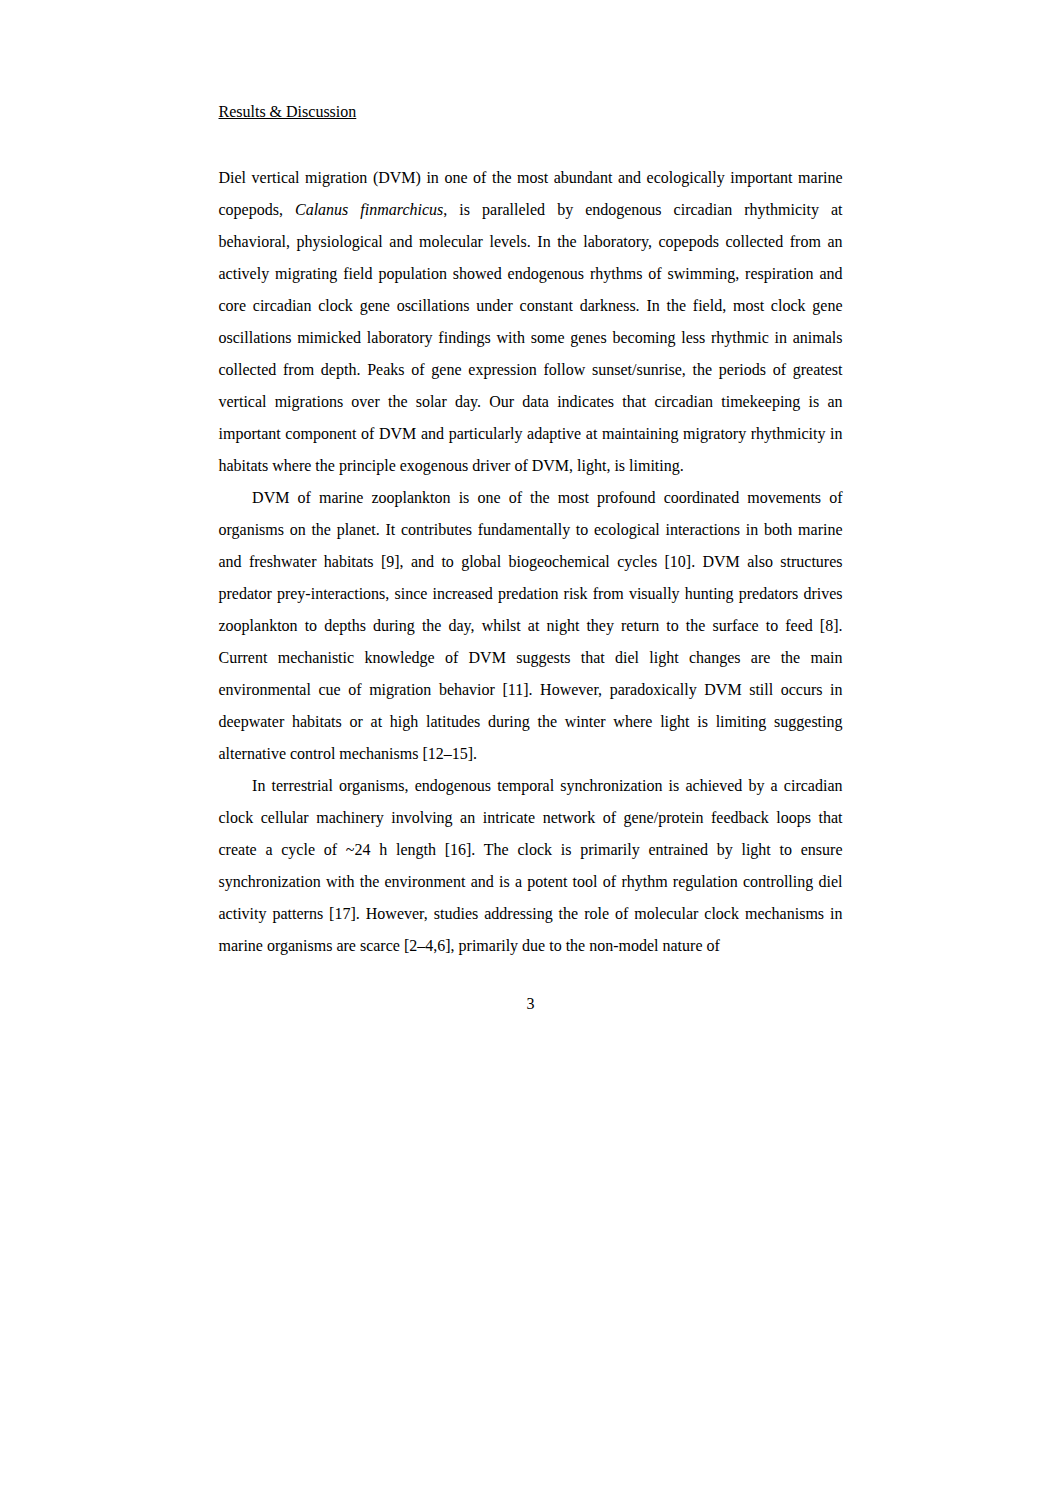Results & Discussion
Diel vertical migration (DVM) in one of the most abundant and ecologically important marine copepods, Calanus finmarchicus, is paralleled by endogenous circadian rhythmicity at behavioral, physiological and molecular levels. In the laboratory, copepods collected from an actively migrating field population showed endogenous rhythms of swimming, respiration and core circadian clock gene oscillations under constant darkness. In the field, most clock gene oscillations mimicked laboratory findings with some genes becoming less rhythmic in animals collected from depth. Peaks of gene expression follow sunset/sunrise, the periods of greatest vertical migrations over the solar day. Our data indicates that circadian timekeeping is an important component of DVM and particularly adaptive at maintaining migratory rhythmicity in habitats where the principle exogenous driver of DVM, light, is limiting.
DVM of marine zooplankton is one of the most profound coordinated movements of organisms on the planet. It contributes fundamentally to ecological interactions in both marine and freshwater habitats [9], and to global biogeochemical cycles [10]. DVM also structures predator prey-interactions, since increased predation risk from visually hunting predators drives zooplankton to depths during the day, whilst at night they return to the surface to feed [8]. Current mechanistic knowledge of DVM suggests that diel light changes are the main environmental cue of migration behavior [11]. However, paradoxically DVM still occurs in deepwater habitats or at high latitudes during the winter where light is limiting suggesting alternative control mechanisms [12–15].
In terrestrial organisms, endogenous temporal synchronization is achieved by a circadian clock cellular machinery involving an intricate network of gene/protein feedback loops that create a cycle of ~24 h length [16]. The clock is primarily entrained by light to ensure synchronization with the environment and is a potent tool of rhythm regulation controlling diel activity patterns [17]. However, studies addressing the role of molecular clock mechanisms in marine organisms are scarce [2–4,6], primarily due to the non-model nature of
3